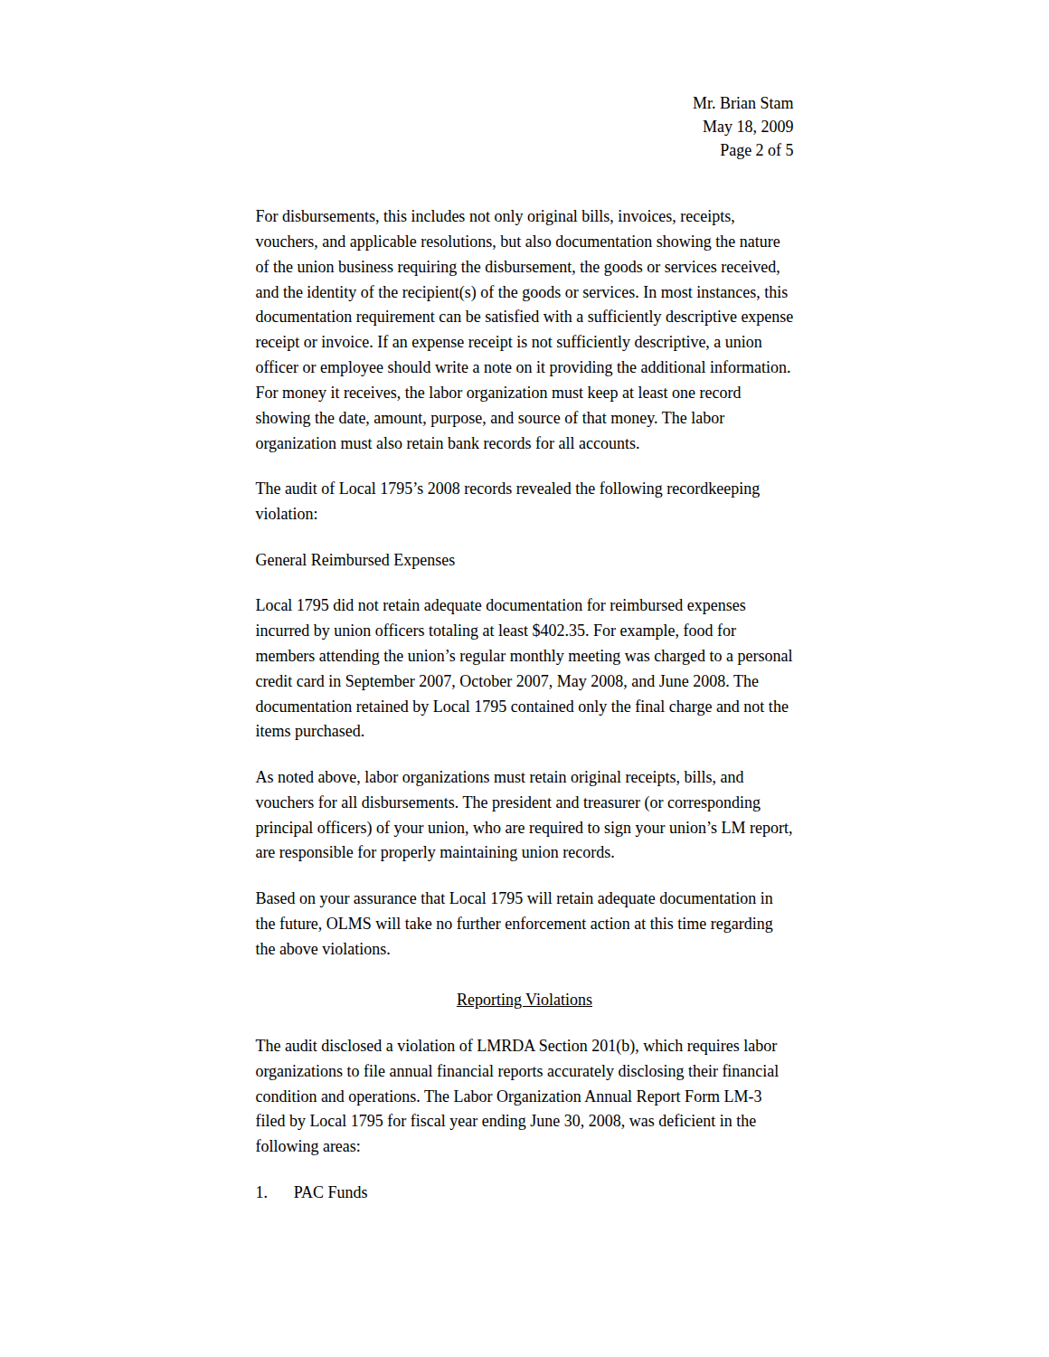Mr. Brian Stam
May 18, 2009
Page 2 of 5
For disbursements, this includes not only original bills, invoices, receipts, vouchers, and applicable resolutions, but also documentation showing the nature of the union business requiring the disbursement, the goods or services received, and the identity of the recipient(s) of the goods or services. In most instances, this documentation requirement can be satisfied with a sufficiently descriptive expense receipt or invoice. If an expense receipt is not sufficiently descriptive, a union officer or employee should write a note on it providing the additional information. For money it receives, the labor organization must keep at least one record showing the date, amount, purpose, and source of that money. The labor organization must also retain bank records for all accounts.
The audit of Local 1795’s 2008 records revealed the following recordkeeping violation:
General Reimbursed Expenses
Local 1795 did not retain adequate documentation for reimbursed expenses incurred by union officers totaling at least $402.35. For example, food for members attending the union’s regular monthly meeting was charged to a personal credit card in September 2007, October 2007, May 2008, and June 2008. The documentation retained by Local 1795 contained only the final charge and not the items purchased.
As noted above, labor organizations must retain original receipts, bills, and vouchers for all disbursements. The president and treasurer (or corresponding principal officers) of your union, who are required to sign your union’s LM report, are responsible for properly maintaining union records.
Based on your assurance that Local 1795 will retain adequate documentation in the future, OLMS will take no further enforcement action at this time regarding the above violations.
Reporting Violations
The audit disclosed a violation of LMRDA Section 201(b), which requires labor organizations to file annual financial reports accurately disclosing their financial condition and operations. The Labor Organization Annual Report Form LM-3 filed by Local 1795 for fiscal year ending June 30, 2008, was deficient in the following areas:
1. PAC Funds